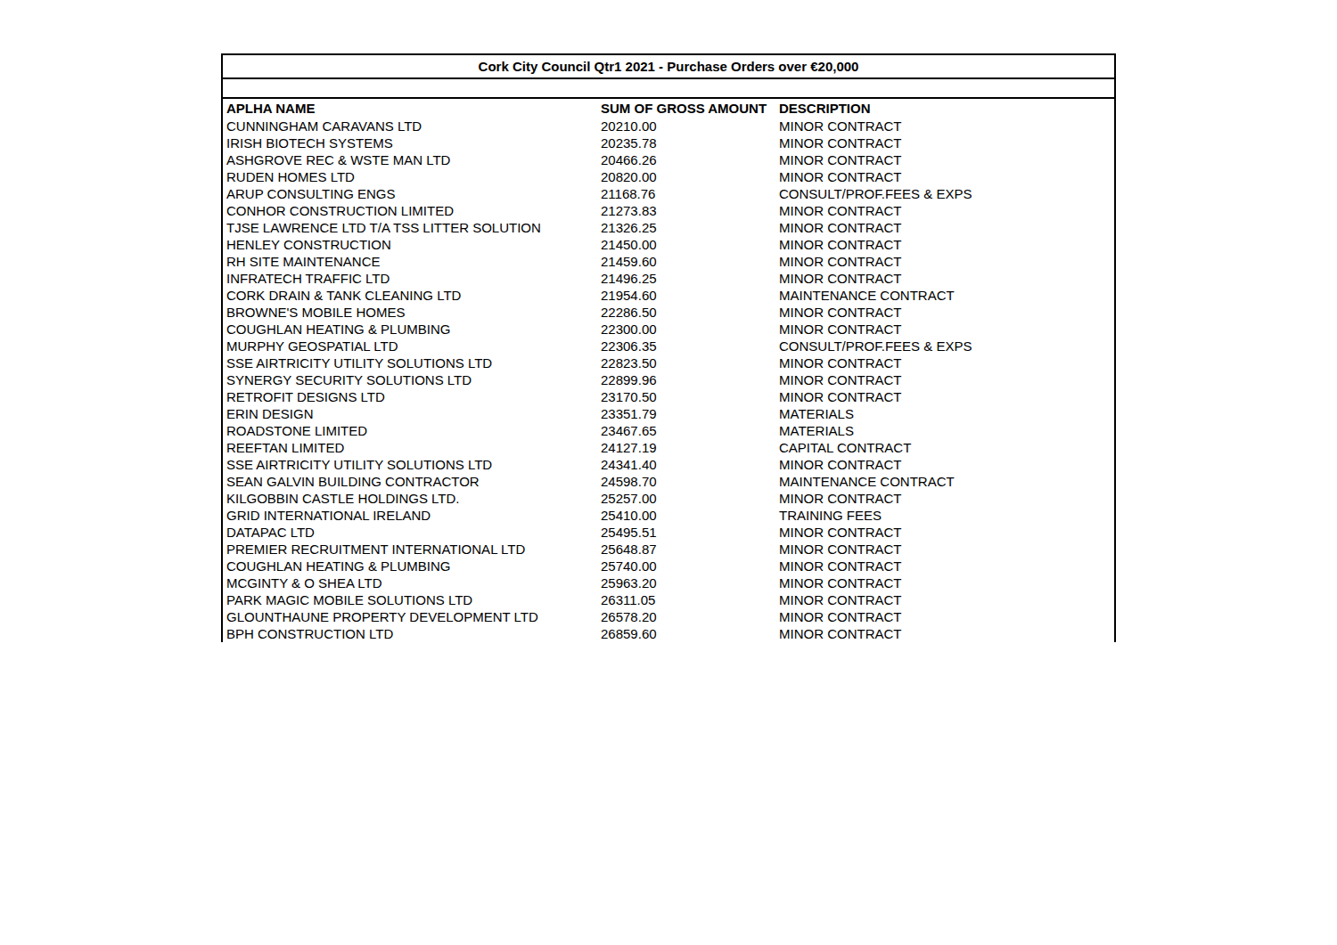| Cork City Council Qtr1 2021 - Purchase Orders over €20,000 |
| APLHA NAME | SUM OF GROSS AMOUNT | DESCRIPTION |
| CUNNINGHAM CARAVANS LTD | 20210.00 | MINOR CONTRACT |
| IRISH BIOTECH SYSTEMS | 20235.78 | MINOR CONTRACT |
| ASHGROVE REC & WSTE MAN LTD | 20466.26 | MINOR CONTRACT |
| RUDEN HOMES LTD | 20820.00 | MINOR CONTRACT |
| ARUP CONSULTING ENGS | 21168.76 | CONSULT/PROF.FEES & EXPS |
| CONHOR CONSTRUCTION LIMITED | 21273.83 | MINOR CONTRACT |
| TJSE LAWRENCE LTD T/A TSS LITTER SOLUTION | 21326.25 | MINOR CONTRACT |
| HENLEY CONSTRUCTION | 21450.00 | MINOR CONTRACT |
| RH SITE MAINTENANCE | 21459.60 | MINOR CONTRACT |
| INFRATECH TRAFFIC LTD | 21496.25 | MINOR CONTRACT |
| CORK DRAIN & TANK CLEANING LTD | 21954.60 | MAINTENANCE CONTRACT |
| BROWNE'S MOBILE HOMES | 22286.50 | MINOR CONTRACT |
| COUGHLAN HEATING & PLUMBING | 22300.00 | MINOR CONTRACT |
| MURPHY GEOSPATIAL LTD | 22306.35 | CONSULT/PROF.FEES & EXPS |
| SSE AIRTRICITY UTILITY SOLUTIONS LTD | 22823.50 | MINOR CONTRACT |
| SYNERGY SECURITY SOLUTIONS LTD | 22899.96 | MINOR CONTRACT |
| RETROFIT DESIGNS LTD | 23170.50 | MINOR CONTRACT |
| ERIN DESIGN | 23351.79 | MATERIALS |
| ROADSTONE LIMITED | 23467.65 | MATERIALS |
| REEFTAN LIMITED | 24127.19 | CAPITAL CONTRACT |
| SSE AIRTRICITY UTILITY SOLUTIONS LTD | 24341.40 | MINOR CONTRACT |
| SEAN GALVIN BUILDING CONTRACTOR | 24598.70 | MAINTENANCE CONTRACT |
| KILGOBBIN CASTLE HOLDINGS LTD. | 25257.00 | MINOR CONTRACT |
| GRID INTERNATIONAL IRELAND | 25410.00 | TRAINING FEES |
| DATAPAC LTD | 25495.51 | MINOR CONTRACT |
| PREMIER RECRUITMENT INTERNATIONAL LTD | 25648.87 | MINOR CONTRACT |
| COUGHLAN HEATING & PLUMBING | 25740.00 | MINOR CONTRACT |
| MCGINTY & O SHEA LTD | 25963.20 | MINOR CONTRACT |
| PARK MAGIC MOBILE SOLUTIONS LTD | 26311.05 | MINOR CONTRACT |
| GLOUNTHAUNE PROPERTY DEVELOPMENT LTD | 26578.20 | MINOR CONTRACT |
| BPH CONSTRUCTION LTD | 26859.60 | MINOR CONTRACT |